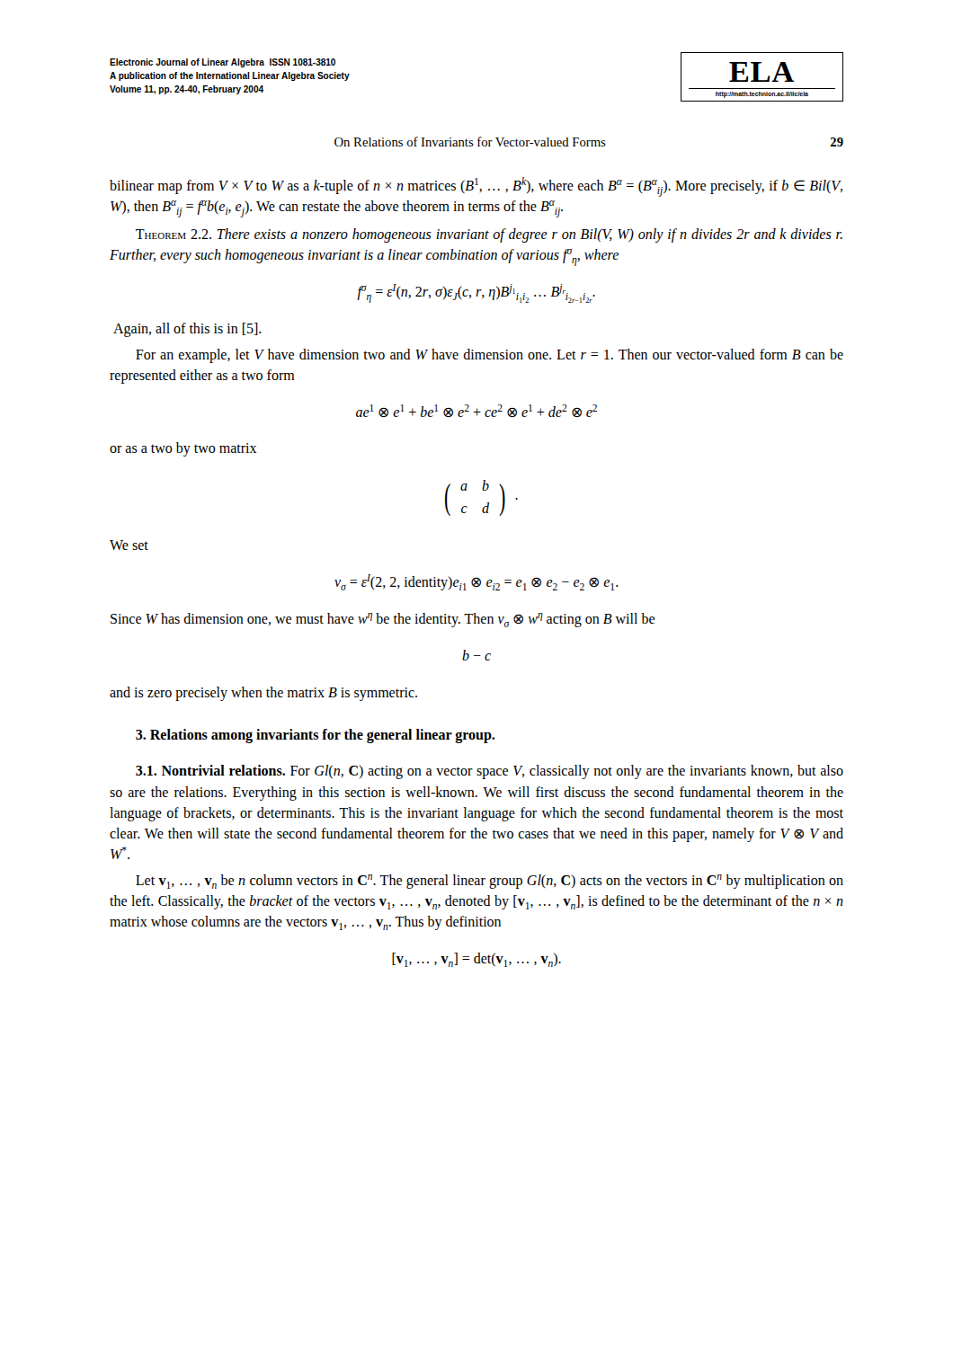Electronic Journal of Linear Algebra ISSN 1081-3810
A publication of the International Linear Algebra Society
Volume 11, pp. 24-40, February 2004
ELA
http://math.technion.ac.il/iic/ela
On Relations of Invariants for Vector-valued Forms 29
bilinear map from V × V to W as a k-tuple of n × n matrices (B1, … , Bk), where each Bα = (Bαij). More precisely, if b ∈ Bil(V, W), then Bαij = fαb(ei, ej). We can restate the above theorem in terms of the Bαij.
Theorem 2.2. There exists a nonzero homogeneous invariant of degree r on Bil(V, W) only if n divides 2r and k divides r. Further, every such homogeneous invariant is a linear combination of various fση, where
fση = εI(n, 2r, σ)εJ(c, r, η)Bj1i1i2 … Bjri2r−1i2r.
Again, all of this is in [5].
For an example, let V have dimension two and W have dimension one. Let r = 1. Then our vector-valued form B can be represented either as a two form
ae1 ⊗ e1 + be1 ⊗ e2 + ce2 ⊗ e1 + de2 ⊗ e2
or as a two by two matrix
(
| a | b |
| c | d |
) .
We set
vσ = εI(2, 2, identity)ei1 ⊗ ei2 = e1 ⊗ e2 − e2 ⊗ e1.
Since W has dimension one, we must have wη be the identity. Then vσ ⊗ wη acting on B will be
b − c
and is zero precisely when the matrix B is symmetric.
3. Relations among invariants for the general linear group.
3.1. Nontrivial relations. For Gl(n, C) acting on a vector space V, classically not only are the invariants known, but also so are the relations. Everything in this section is well-known. We will first discuss the second fundamental theorem in the language of brackets, or determinants. This is the invariant language for which the second fundamental theorem is the most clear. We then will state the second fundamental theorem for the two cases that we need in this paper, namely for V ⊗ V and W*.
Let v1, … , vn be n column vectors in Cn. The general linear group Gl(n, C) acts on the vectors in Cn by multiplication on the left. Classically, the bracket of the vectors v1, … , vn, denoted by [v1, … , vn], is defined to be the determinant of the n × n matrix whose columns are the vectors v1, … , vn. Thus by definition
[v1, … , vn] = det(v1, … , vn).